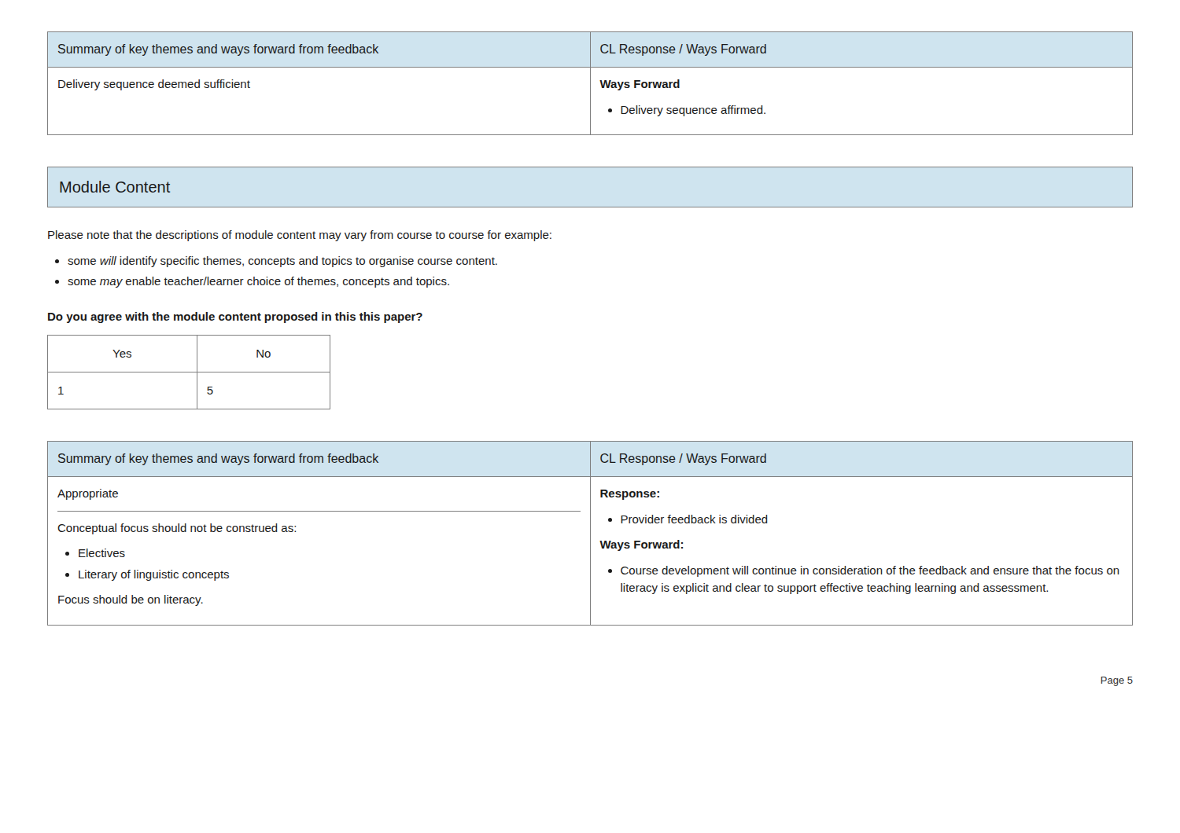| Summary of key themes and ways forward from feedback | CL Response / Ways Forward |
| --- | --- |
| Delivery sequence deemed sufficient | Ways Forward Delivery sequence affirmed. |
Module Content
Please note that the descriptions of module content may vary from course to course for example:
some will identify specific themes, concepts and topics to organise course content.
some may enable teacher/learner choice of themes, concepts and topics.
Do you agree with the module content proposed in this this paper?
| Yes | No |
| --- | --- |
| 1 | 5 |
| Summary of key themes and ways forward from feedback | CL Response / Ways Forward |
| --- | --- |
| Appropriate Conceptual focus should not be construed as: Electives Literary of linguistic concepts Focus should be on literacy. | Response: Provider feedback is divided Ways Forward: Course development will continue in consideration of the feedback and ensure that the focus on literacy is explicit and clear to support effective teaching learning and assessment. |
Page 5